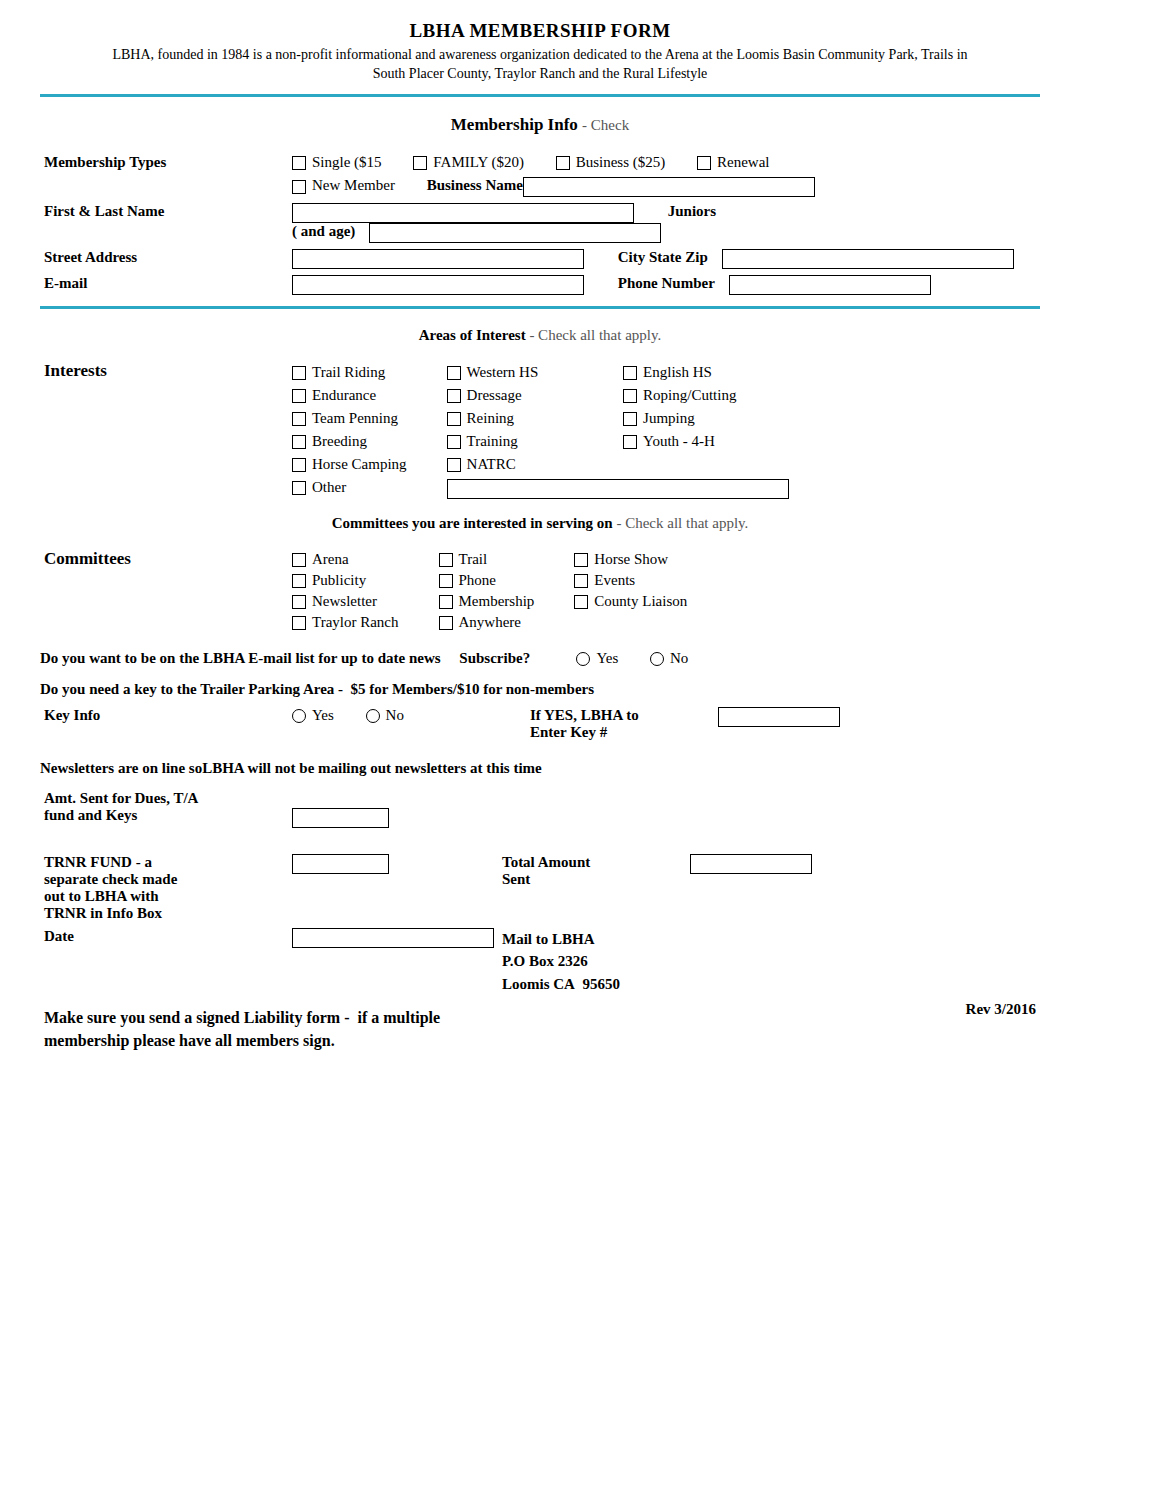LBHA MEMBERSHIP FORM
LBHA, founded in 1984 is a non-profit informational and awareness organization dedicated to the Arena at the Loomis Basin Community Park, Trails in South Placer County, Traylor Ranch and the Rural Lifestyle
Membership Info - Check
| Membership Types | Single ($15 FAMILY ($20) Business ($25) Renewal |
| | New Member Business Name |
| First & Last Name | Juniors ( and age) |
| Street Address | City State Zip |
| E-mail | Phone Number |
Areas of Interest - Check all that apply.
| Interests | / Trail Riding / Western HS / English HS / / Endurance / Dressage / Roping/Cutting / / Team Penning / Reining / Jumping / / Breeding / Training / Youth - 4-H / / Horse Camping / NATRC / / / Other / / |
Committees you are interested in serving on - Check all that apply.
| Committees | / Arena / Trail / Horse Show / / Publicity / Phone / Events / / Newsletter / Membership / County Liaison / / Traylor Ranch / Anywhere / / |
Do you want to be on the LBHA E-mail list for up to date news Subscribe? Yes No
Do you need a key to the Trailer Parking Area - $5 for Members/$10 for non-members
| Key Info | Yes No | If YES, LBHA to Enter Key # | |
Newsletters are on line soLBHA will not be mailing out newsletters at this time
| Amt. Sent for Dues, T/A fund and Keys | | | |
| TRNR FUND - a separate check made out to LBHA with TRNR in Info Box | | Total Amount Sent | |
| Date | | Mail to LBHA P.O Box 2326 Loomis CA 95650 |
| Make sure you send a signed Liability form - if a multiple membership please have all members sign. | Rev 3/2016 |